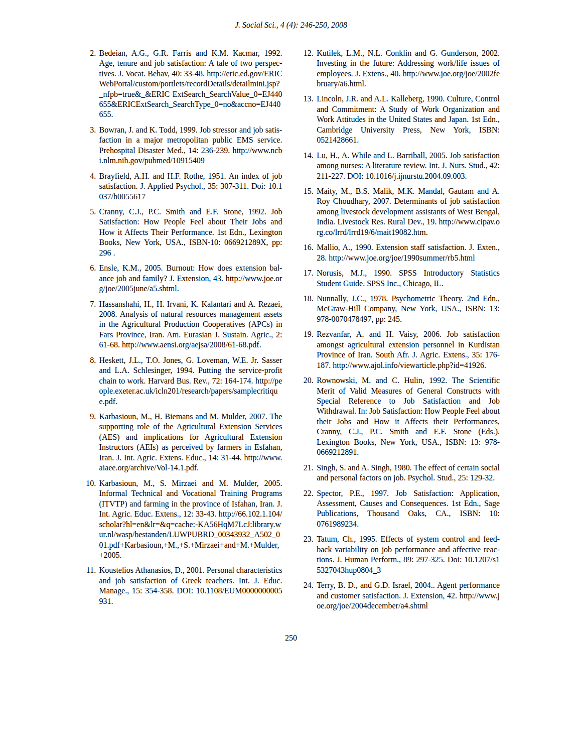J. Social Sci., 4 (4): 246-250, 2008
Bedeian, A.G., G.R. Farris and K.M. Kacmar, 1992. Age, tenure and job satisfaction: A tale of two perspectives. J. Vocat. Behav, 40: 33-48. http://eric.ed.gov/ERICWebPortal/custom/portlets/recordDetails/detailmini.jsp?_nfpb=true&_&ERIC ExtSearch_SearchValue_0=EJ440655&ERICExtSearch_SearchType_0=no&accno=EJ440655.
Bowran, J. and K. Todd, 1999. Job stressor and job satisfaction in a major metropolitan public EMS service. Prehospital Disaster Med., 14: 236-239. http://www.ncbi.nlm.nih.gov/pubmed/10915409
Brayfield, A.H. and H.F. Rothe, 1951. An index of job satisfaction. J. Applied Psychol., 35: 307-311. Doi: 10.1037/h0055617
Cranny, C.J., P.C. Smith and E.F. Stone, 1992. Job Satisfaction: How People Feel about Their Jobs and How it Affects Their Performance. 1st Edn., Lexington Books, New York, USA., ISBN-10: 066921289X, pp: 296 .
Ensle, K.M., 2005. Burnout: How does extension balance job and family? J. Extension, 43. http://www.joe.org/joe/2005june/a5.shtml.
Hassanshahi, H., H. Irvani, K. Kalantari and A. Rezaei, 2008. Analysis of natural resources management assets in the Agricultural Production Cooperatives (APCs) in Fars Province, Iran. Am. Eurasian J. Sustain. Agric., 2: 61-68. http://www.aensi.org/aejsa/2008/61-68.pdf.
Heskett, J.L., T.O. Jones, G. Loveman, W.E. Jr. Sasser and L.A. Schlesinger, 1994. Putting the service-profit chain to work. Harvard Bus. Rev., 72: 164-174. http://people.exeter.ac.uk/icln201/research/papers/samplecritique.pdf.
Karbasioun, M., H. Biemans and M. Mulder, 2007. The supporting role of the Agricultural Extension Services (AES) and implications for Agricultural Extension Instructors (AEIs) as perceived by farmers in Esfahan, Iran. J. Int. Agric. Extens. Educ., 14: 31-44. http://www.aiaee.org/archive/Vol-14.1.pdf.
Karbasioun, M., S. Mirzaei and M. Mulder, 2005. Informal Technical and Vocational Training Programs (ITVTP) and farming in the province of Isfahan, Iran. J. Int. Agric. Educ. Extens., 12: 33-43. http://66.102.1.104/scholar?hl=en&lr=&q=cache:-KA56HqM7LcJ:library.wur.nl/wasp/bestanden/LUWPUBRD_00343932_A502_001.pdf+Karbasioun,+M.,+S.+Mirzaei+and+M.+Mulder,+2005.
Koustelios Athanasios, D., 2001. Personal characteristics and job satisfaction of Greek teachers. Int. J. Educ. Manage., 15: 354-358. DOI: 10.1108/EUM0000000005931.
Kutilek, L.M., N.L. Conklin and G. Gunderson, 2002. Investing in the future: Addressing work/life issues of employees. J. Extens., 40. http://www.joe.org/joe/2002february/a6.html.
Lincoln, J.R. and A.L. Kalleberg, 1990. Culture, Control and Commitment: A Study of Work Organization and Work Attitudes in the United States and Japan. 1st Edn., Cambridge University Press, New York, ISBN: 0521428661.
Lu, H., A. While and L. Barriball, 2005. Job satisfaction among nurses: A literature review. Int. J. Nurs. Stud., 42: 211-227. DOI: 10.1016/j.ijnurstu.2004.09.003.
Maity, M., B.S. Malik, M.K. Mandal, Gautam and A. Roy Choudhary, 2007. Determinants of job satisfaction among livestock development assistants of West Bengal, India. Livestock Res. Rural Dev., 19. http://www.cipav.org.co/lrrd/lrrd19/6/mait19082.htm.
Mallio, A., 1990. Extension staff satisfaction. J. Exten., 28. http://www.joe.org/joe/1990summer/rb5.html
Norusis, M.J., 1990. SPSS Introductory Statistics Student Guide. SPSS Inc., Chicago, IL.
Nunnally, J.C., 1978. Psychometric Theory. 2nd Edn., McGraw-Hill Company, New York, USA., ISBN: 13: 978-0070478497, pp: 245.
Rezvanfar, A. and H. Vaisy, 2006. Job satisfaction amongst agricultural extension personnel in Kurdistan Province of Iran. South Afr. J. Agric. Extens., 35: 176-187. http://www.ajol.info/viewarticle.php?id=41926.
Rownowski, M. and C. Hulin, 1992. The Scientific Merit of Valid Measures of General Constructs with Special Reference to Job Satisfaction and Job Withdrawal. In: Job Satisfaction: How People Feel about their Jobs and How it Affects their Performances, Cranny, C.J., P.C. Smith and E.F. Stone (Eds.). Lexington Books, New York, USA., ISBN: 13: 978-0669212891.
Singh, S. and A. Singh, 1980. The effect of certain social and personal factors on job. Psychol. Stud., 25: 129-32.
Spector, P.E., 1997. Job Satisfaction: Application, Assessment, Causes and Consequences. 1st Edn., Sage Publications, Thousand Oaks, CA., ISBN: 10: 0761989234.
Tatum, Ch., 1995. Effects of system control and feedback variability on job performance and affective reactions. J. Human Perform., 89: 297-325. Doi: 10.1207/s15327043hup0804_3
Terry, B. D., and G.D. Israel, 2004.. Agent performance and customer satisfaction. J. Extension, 42. http://www.joe.org/joe/2004december/a4.shtml
250